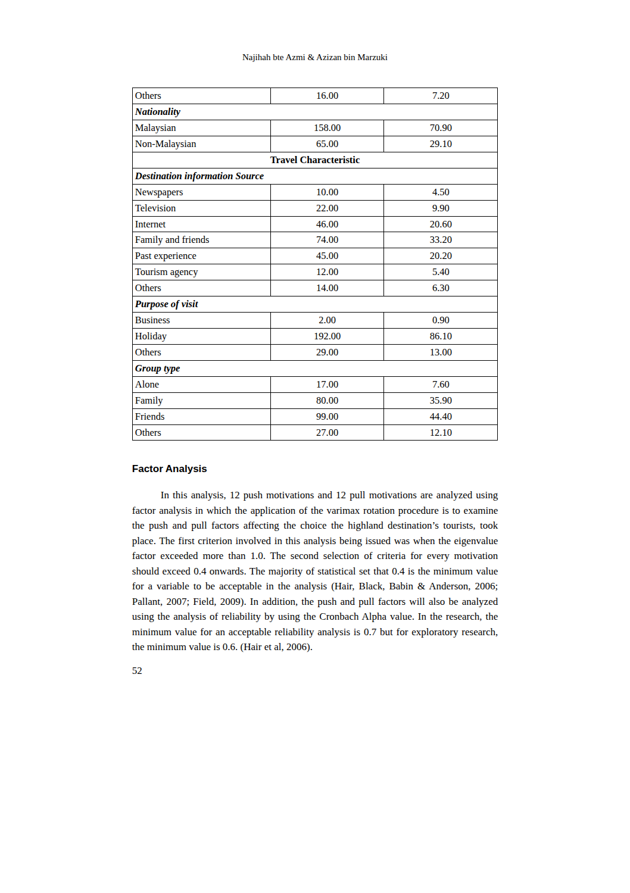Najihah bte Azmi & Azizan bin Marzuki
| Others | 16.00 | 7.20 |
| Nationality |
| Malaysian | 158.00 | 70.90 |
| Non-Malaysian | 65.00 | 29.10 |
| Travel Characteristic |
| Destination information Source |
| Newspapers | 10.00 | 4.50 |
| Television | 22.00 | 9.90 |
| Internet | 46.00 | 20.60 |
| Family and friends | 74.00 | 33.20 |
| Past experience | 45.00 | 20.20 |
| Tourism agency | 12.00 | 5.40 |
| Others | 14.00 | 6.30 |
| Purpose of visit |
| Business | 2.00 | 0.90 |
| Holiday | 192.00 | 86.10 |
| Others | 29.00 | 13.00 |
| Group type |
| Alone | 17.00 | 7.60 |
| Family | 80.00 | 35.90 |
| Friends | 99.00 | 44.40 |
| Others | 27.00 | 12.10 |
Factor Analysis
In this analysis, 12 push motivations and 12 pull motivations are analyzed using factor analysis in which the application of the varimax rotation procedure is to examine the push and pull factors affecting the choice the highland destination’s tourists, took place. The first criterion involved in this analysis being issued was when the eigenvalue factor exceeded more than 1.0. The second selection of criteria for every motivation should exceed 0.4 onwards. The majority of statistical set that 0.4 is the minimum value for a variable to be acceptable in the analysis (Hair, Black, Babin & Anderson, 2006; Pallant, 2007; Field, 2009). In addition, the push and pull factors will also be analyzed using the analysis of reliability by using the Cronbach Alpha value. In the research, the minimum value for an acceptable reliability analysis is 0.7 but for exploratory research, the minimum value is 0.6. (Hair et al, 2006).
52